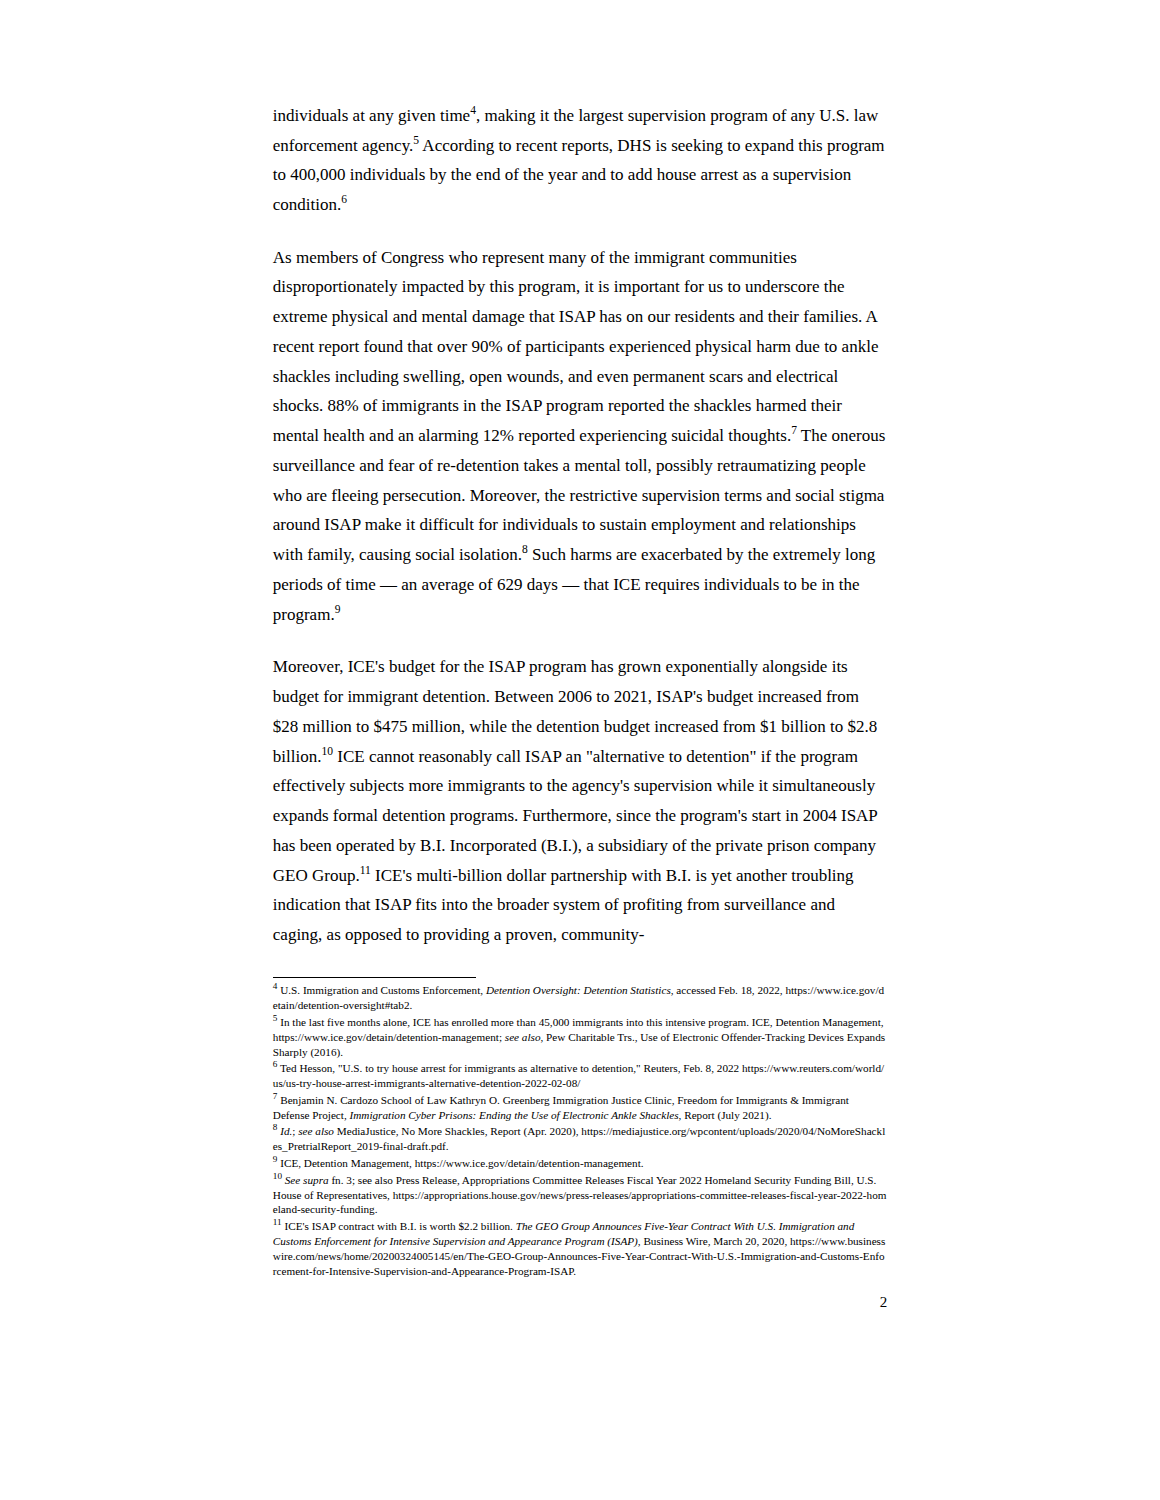individuals at any given time4, making it the largest supervision program of any U.S. law enforcement agency.5 According to recent reports, DHS is seeking to expand this program to 400,000 individuals by the end of the year and to add house arrest as a supervision condition.6
As members of Congress who represent many of the immigrant communities disproportionately impacted by this program, it is important for us to underscore the extreme physical and mental damage that ISAP has on our residents and their families. A recent report found that over 90% of participants experienced physical harm due to ankle shackles including swelling, open wounds, and even permanent scars and electrical shocks. 88% of immigrants in the ISAP program reported the shackles harmed their mental health and an alarming 12% reported experiencing suicidal thoughts.7 The onerous surveillance and fear of re-detention takes a mental toll, possibly retraumatizing people who are fleeing persecution. Moreover, the restrictive supervision terms and social stigma around ISAP make it difficult for individuals to sustain employment and relationships with family, causing social isolation.8 Such harms are exacerbated by the extremely long periods of time — an average of 629 days — that ICE requires individuals to be in the program.9
Moreover, ICE's budget for the ISAP program has grown exponentially alongside its budget for immigrant detention. Between 2006 to 2021, ISAP's budget increased from $28 million to $475 million, while the detention budget increased from $1 billion to $2.8 billion.10 ICE cannot reasonably call ISAP an "alternative to detention" if the program effectively subjects more immigrants to the agency's supervision while it simultaneously expands formal detention programs. Furthermore, since the program's start in 2004 ISAP has been operated by B.I. Incorporated (B.I.), a subsidiary of the private prison company GEO Group.11 ICE's multi-billion dollar partnership with B.I. is yet another troubling indication that ISAP fits into the broader system of profiting from surveillance and caging, as opposed to providing a proven, community-
4 U.S. Immigration and Customs Enforcement, Detention Oversight: Detention Statistics, accessed Feb. 18, 2022, https://www.ice.gov/detain/detention-oversight#tab2.
5 In the last five months alone, ICE has enrolled more than 45,000 immigrants into this intensive program. ICE, Detention Management, https://www.ice.gov/detain/detention-management; see also, Pew Charitable Trs., Use of Electronic Offender-Tracking Devices Expands Sharply (2016).
6 Ted Hesson, "U.S. to try house arrest for immigrants as alternative to detention," Reuters, Feb. 8, 2022 https://www.reuters.com/world/us/us-try-house-arrest-immigrants-alternative-detention-2022-02-08/
7 Benjamin N. Cardozo School of Law Kathryn O. Greenberg Immigration Justice Clinic, Freedom for Immigrants & Immigrant Defense Project, Immigration Cyber Prisons: Ending the Use of Electronic Ankle Shackles, Report (July 2021).
8 Id.; see also MediaJustice, No More Shackles, Report (Apr. 2020), https://mediajustice.org/wpcontent/uploads/2020/04/NoMoreShackles_PretrialReport_2019-final-draft.pdf.
9 ICE, Detention Management, https://www.ice.gov/detain/detention-management.
10 See supra fn. 3; see also Press Release, Appropriations Committee Releases Fiscal Year 2022 Homeland Security Funding Bill, U.S. House of Representatives, https://appropriations.house.gov/news/press-releases/appropriations-committee-releases-fiscal-year-2022-homeland-security-funding.
11 ICE's ISAP contract with B.I. is worth $2.2 billion. The GEO Group Announces Five-Year Contract With U.S. Immigration and Customs Enforcement for Intensive Supervision and Appearance Program (ISAP), Business Wire, March 20, 2020, https://www.businesswire.com/news/home/20200324005145/en/The-GEO-Group-Announces-Five-Year-Contract-With-U.S.-Immigration-and-Customs-Enforcement-for-Intensive-Supervision-and-Appearance-Program-ISAP.
2